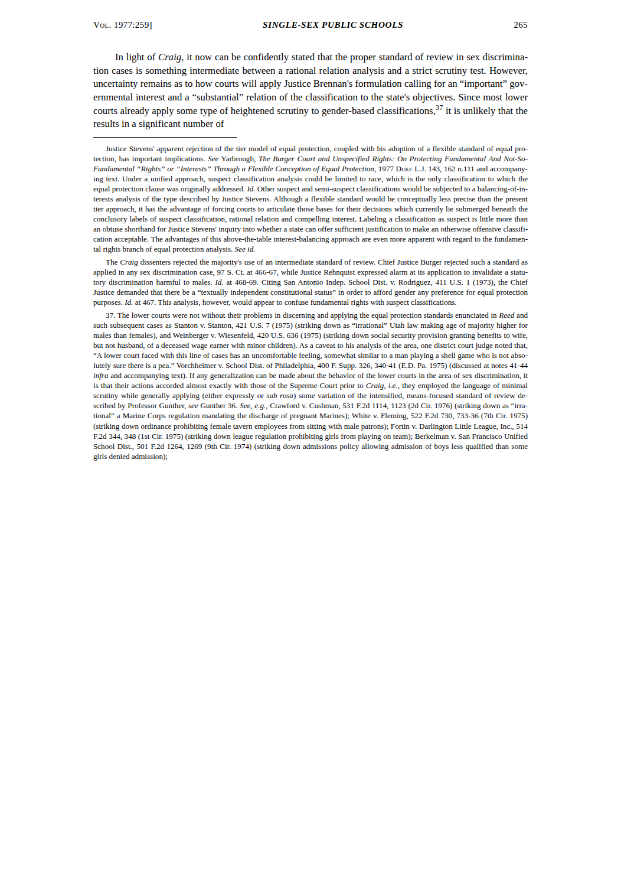Vol. 1977:259] SINGLE-SEX PUBLIC SCHOOLS 265
In light of Craig, it now can be confidently stated that the proper standard of review in sex discrimination cases is something intermediate between a rational relation analysis and a strict scrutiny test. However, uncertainty remains as to how courts will apply Justice Brennan's formulation calling for an “important” governmental interest and a “substantial” relation of the classification to the state's objectives. Since most lower courts already apply some type of heightened scrutiny to gender-based classifications,37 it is unlikely that the results in a significant number of
Justice Stevens' apparent rejection of the tier model of equal protection, coupled with his adoption of a flexible standard of equal protection, has important implications. See Yarbrough, The Burger Court and Unspecified Rights: On Protecting Fundamental And Not-So-Fundamental “Rights” or “Interests” Through a Flexible Conception of Equal Protection, 1977 Duke L.J. 143, 162 n.111 and accompanying text. Under a unified approach, suspect classification analysis could be limited to race, which is the only classification to which the equal protection clause was originally addressed. Id. Other suspect and semi-suspect classifications would be subjected to a balancing-of-interests analysis of the type described by Justice Stevens. Although a flexible standard would be conceptually less precise than the present tier approach, it has the advantage of forcing courts to articulate those bases for their decisions which currently lie submerged beneath the conclusory labels of suspect classification, rational relation and compelling interest. Labeling a classification as suspect is little more than an obtuse shorthand for Justice Stevens' inquiry into whether a state can offer sufficient justification to make an otherwise offensive classification acceptable. The advantages of this above-the-table interest-balancing approach are even more apparent with regard to the fundamental rights branch of equal protection analysis. See id.
The Craig dissenters rejected the majority's use of an intermediate standard of review. Chief Justice Burger rejected such a standard as applied in any sex discrimination case, 97 S. Ct. at 466-67, while Justice Rehnquist expressed alarm at its application to invalidate a statutory discrimination harmful to males. Id. at 468-69. Citing San Antonio Indep. School Dist. v. Rodriguez, 411 U.S. 1 (1973), the Chief Justice demanded that there be a “textually independent constitutional status” in order to afford gender any preference for equal protection purposes. Id. at 467. This analysis, however, would appear to confuse fundamental rights with suspect classifications.
37. The lower courts were not without their problems in discerning and applying the equal protection standards enunciated in Reed and such subsequent cases as Stanton v. Stanton, 421 U.S. 7 (1975) (striking down as “irrational” Utah law making age of majority higher for males than females), and Weinberger v. Wiesenfeld, 420 U.S. 636 (1975) (striking down social security provision granting benefits to wife, but not husband, of a deceased wage earner with minor children). As a caveat to his analysis of the area, one district court judge noted that, “A lower court faced with this line of cases has an uncomfortable feeling, somewhat similar to a man playing a shell game who is not absolutely sure there is a pea.” Vorchheimer v. School Dist. of Philadelphia, 400 F. Supp. 326, 340-41 (E.D. Pa. 1975) (discussed at notes 41-44 infra and accompanying text). If any generalization can be made about the behavior of the lower courts in the area of sex discrimination, it is that their actions accorded almost exactly with those of the Supreme Court prior to Craig, i.e., they employed the language of minimal scrutiny while generally applying (either expressly or sub rosa) some variation of the intensified, means-focused standard of review described by Professor Gunther, see Gunther 36. See, e.g., Crawford v. Cushman, 531 F.2d 1114, 1123 (2d Cir. 1976) (striking down as “irrational” a Marine Corps regulation mandating the discharge of pregnant Marines); White v. Fleming, 522 F.2d 730, 733-36 (7th Cir. 1975) (striking down ordinance prohibiting female tavern employees from sitting with male patrons); Fortin v. Darlington Little League, Inc., 514 F.2d 344, 348 (1st Cir. 1975) (striking down league regulation prohibiting girls from playing on team); Berkelman v. San Francisco Unified School Dist., 501 F.2d 1264, 1269 (9th Cir. 1974) (striking down admissions policy allowing admission of boys less qualified than some girls denied admission);